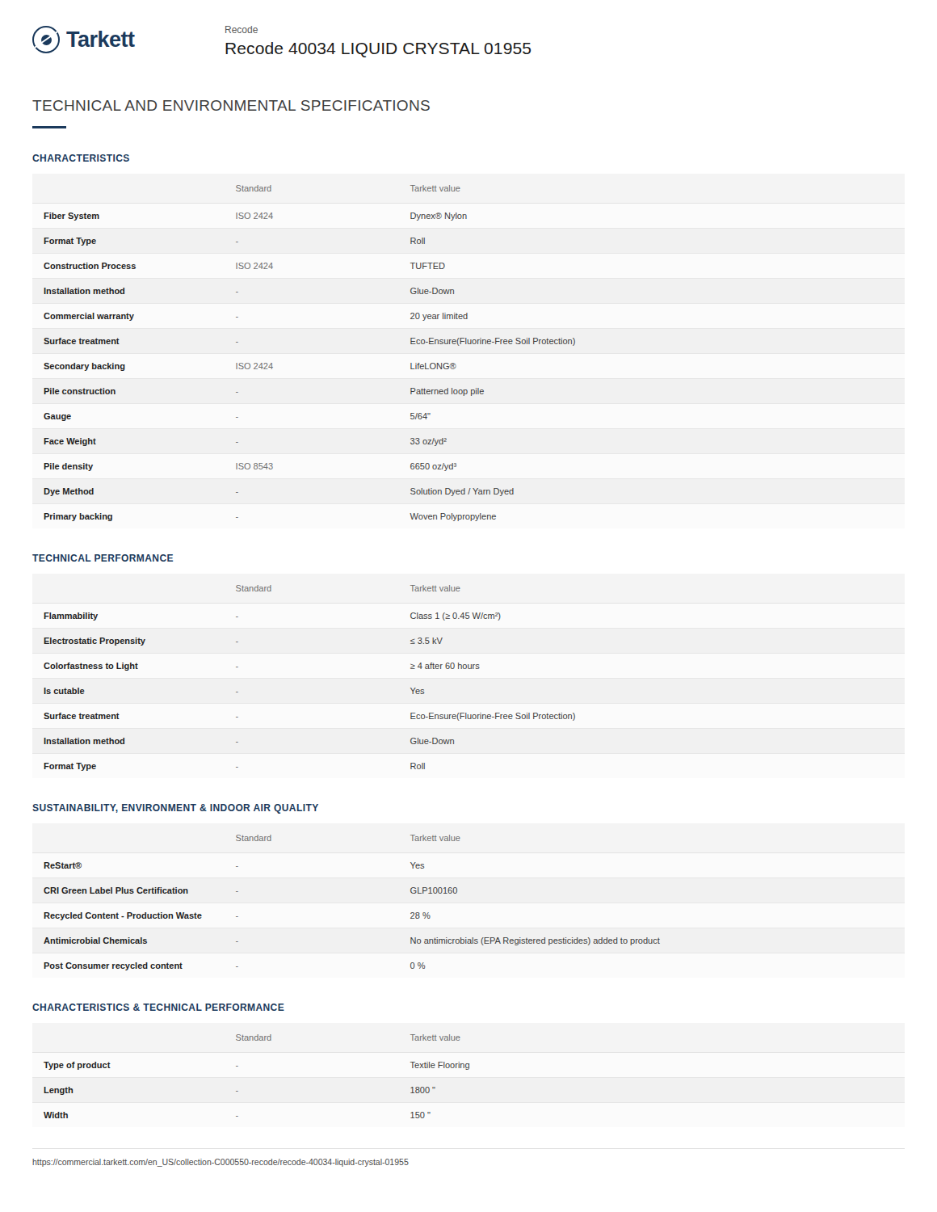Tarkett
Recode
Recode 40034 LIQUID CRYSTAL 01955
TECHNICAL AND ENVIRONMENTAL SPECIFICATIONS
Characteristics
| | Standard | Tarkett value |
| --- | --- | --- |
| Fiber System | ISO 2424 | Dynex® Nylon |
| Format Type | - | Roll |
| Construction Process | ISO 2424 | TUFTED |
| Installation method | - | Glue-Down |
| Commercial warranty | - | 20 year limited |
| Surface treatment | - | Eco-Ensure(Fluorine-Free Soil Protection) |
| Secondary backing | ISO 2424 | LifeLONG® |
| Pile construction | - | Patterned loop pile |
| Gauge | - | 5/64" |
| Face Weight | - | 33 oz/yd² |
| Pile density | ISO 8543 | 6650 oz/yd³ |
| Dye Method | - | Solution Dyed / Yarn Dyed |
| Primary backing | - | Woven Polypropylene |
Technical performance
| | Standard | Tarkett value |
| --- | --- | --- |
| Flammability | - | Class 1 (≥ 0.45 W/cm²) |
| Electrostatic Propensity | - | ≤ 3.5 kV |
| Colorfastness to Light | - | ≥ 4 after 60 hours |
| Is cutable | - | Yes |
| Surface treatment | - | Eco-Ensure(Fluorine-Free Soil Protection) |
| Installation method | - | Glue-Down |
| Format Type | - | Roll |
Sustainability, Environment & Indoor Air Quality
| | Standard | Tarkett value |
| --- | --- | --- |
| ReStart® | - | Yes |
| CRI Green Label Plus Certification | - | GLP100160 |
| Recycled Content - Production Waste | - | 28 % |
| Antimicrobial Chemicals | - | No antimicrobials (EPA Registered pesticides) added to product |
| Post Consumer recycled content | - | 0 % |
Characteristics & Technical performance
| | Standard | Tarkett value |
| --- | --- | --- |
| Type of product | - | Textile Flooring |
| Length | - | 1800 " |
| Width | - | 150 " |
https://commercial.tarkett.com/en_US/collection-C000550-recode/recode-40034-liquid-crystal-01955